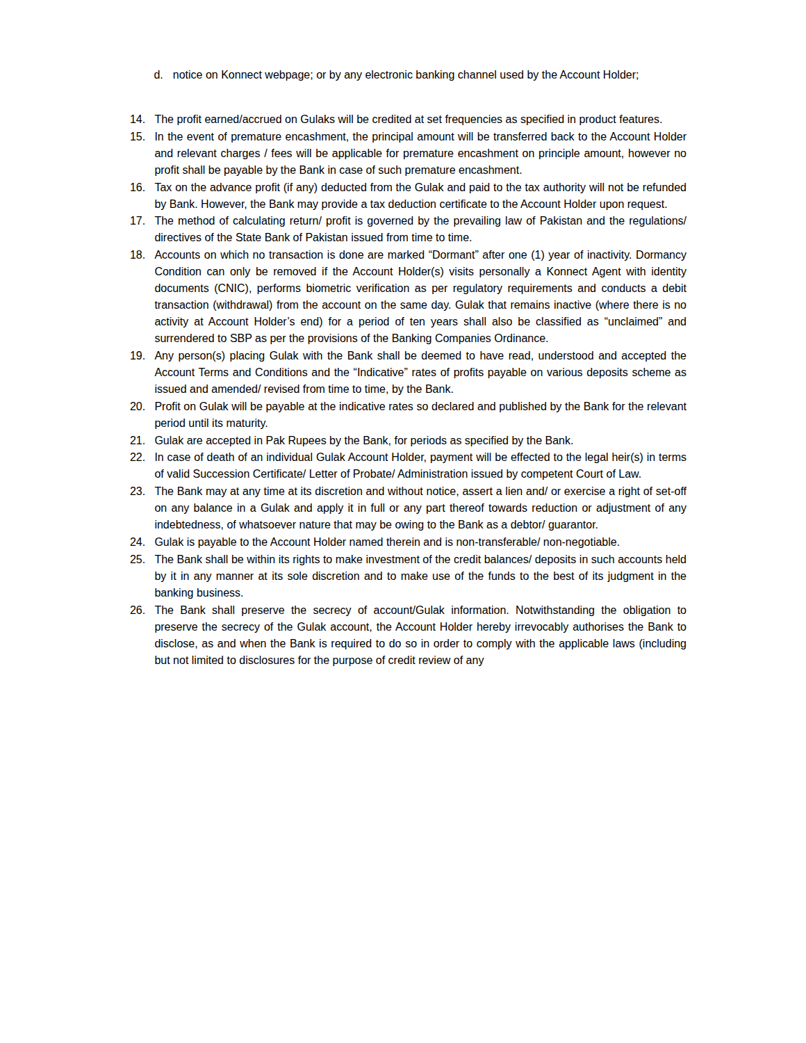notice on Konnect webpage; or by any electronic banking channel used by the Account Holder;
The profit earned/accrued on Gulaks will be credited at set frequencies as specified in product features.
In the event of premature encashment, the principal amount will be transferred back to the Account Holder and relevant charges / fees will be applicable for premature encashment on principle amount, however no profit shall be payable by the Bank in case of such premature encashment.
Tax on the advance profit (if any) deducted from the Gulak and paid to the tax authority will not be refunded by Bank. However, the Bank may provide a tax deduction certificate to the Account Holder upon request.
The method of calculating return/ profit is governed by the prevailing law of Pakistan and the regulations/ directives of the State Bank of Pakistan issued from time to time.
Accounts on which no transaction is done are marked “Dormant” after one (1) year of inactivity. Dormancy Condition can only be removed if the Account Holder(s) visits personally a Konnect Agent with identity documents (CNIC), performs biometric verification as per regulatory requirements and conducts a debit transaction (withdrawal) from the account on the same day. Gulak that remains inactive (where there is no activity at Account Holder’s end) for a period of ten years shall also be classified as “unclaimed” and surrendered to SBP as per the provisions of the Banking Companies Ordinance.
Any person(s) placing Gulak with the Bank shall be deemed to have read, understood and accepted the Account Terms and Conditions and the “Indicative” rates of profits payable on various deposits scheme as issued and amended/ revised from time to time, by the Bank.
Profit on Gulak will be payable at the indicative rates so declared and published by the Bank for the relevant period until its maturity.
Gulak are accepted in Pak Rupees by the Bank, for periods as specified by the Bank.
In case of death of an individual Gulak Account Holder, payment will be effected to the legal heir(s) in terms of valid Succession Certificate/ Letter of Probate/ Administration issued by competent Court of Law.
The Bank may at any time at its discretion and without notice, assert a lien and/ or exercise a right of set-off on any balance in a Gulak and apply it in full or any part thereof towards reduction or adjustment of any indebtedness, of whatsoever nature that may be owing to the Bank as a debtor/ guarantor.
Gulak is payable to the Account Holder named therein and is non-transferable/ non-negotiable.
The Bank shall be within its rights to make investment of the credit balances/ deposits in such accounts held by it in any manner at its sole discretion and to make use of the funds to the best of its judgment in the banking business.
The Bank shall preserve the secrecy of account/Gulak information. Notwithstanding the obligation to preserve the secrecy of the Gulak account, the Account Holder hereby irrevocably authorises the Bank to disclose, as and when the Bank is required to do so in order to comply with the applicable laws (including but not limited to disclosures for the purpose of credit review of any